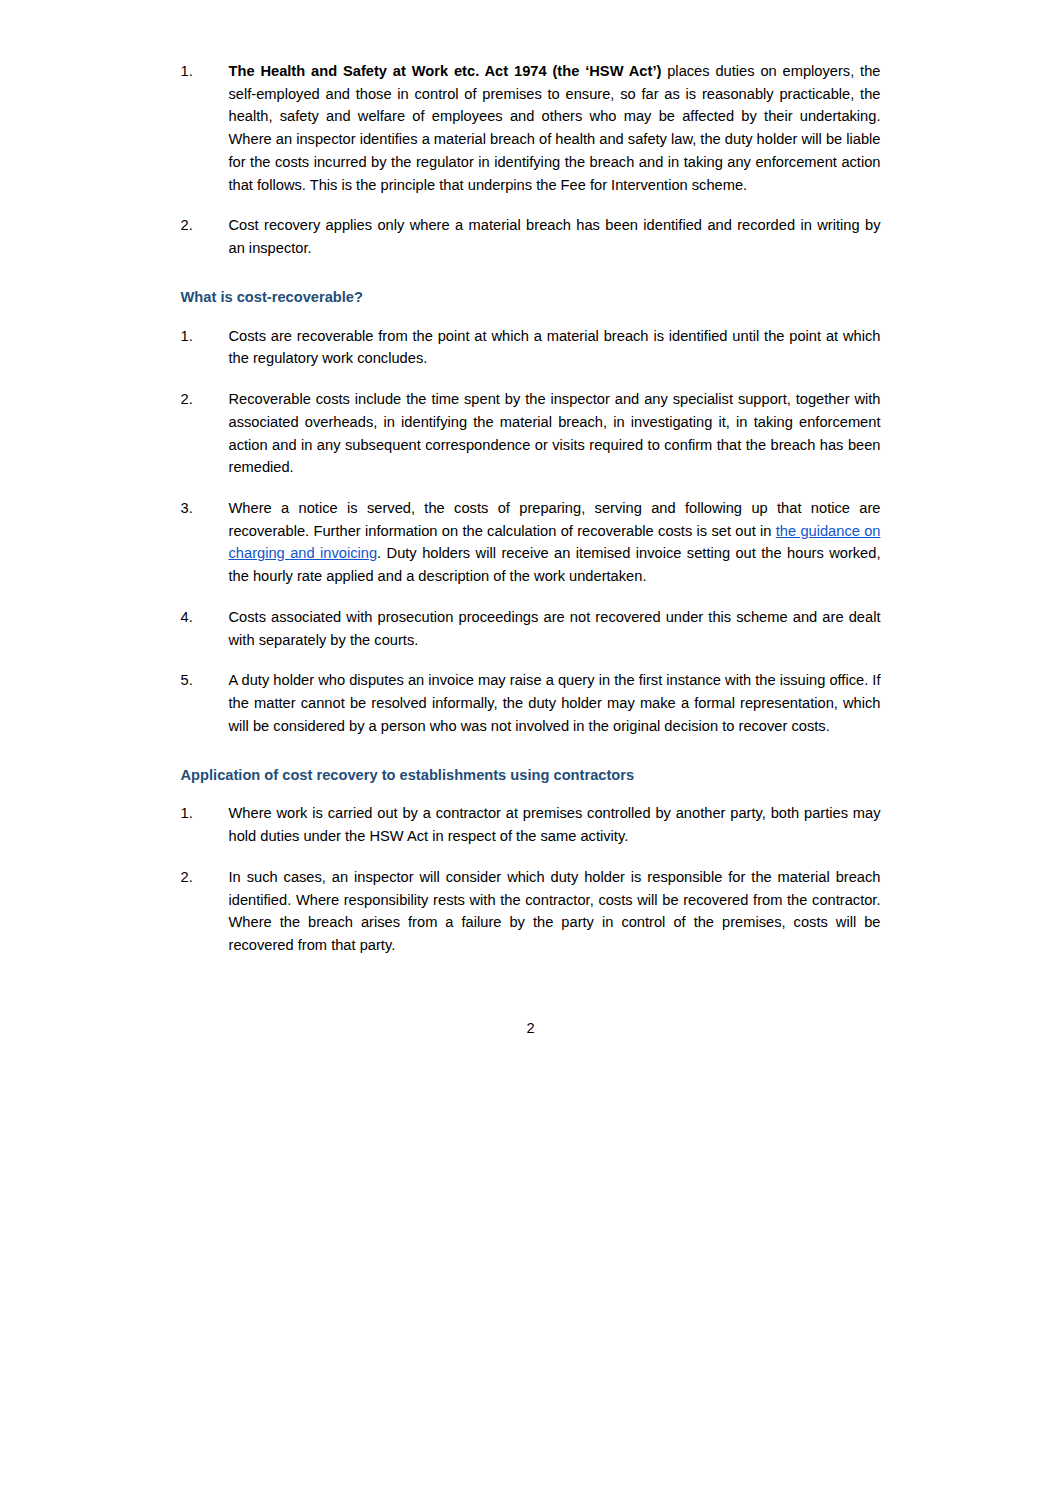The Health and Safety at Work etc. Act 1974 (the ‘HSW Act’) places duties on employers, the self-employed and those in control of premises to ensure, so far as is reasonably practicable, the health, safety and welfare of employees and others who may be affected by their undertaking. Where an inspector identifies a material breach of health and safety law, the duty holder will be liable for the costs incurred by the regulator in identifying the breach and in taking any enforcement action that follows. This is the principle that underpins the Fee for Intervention scheme.
Cost recovery applies only where a material breach has been identified and recorded in writing by an inspector.
What is cost-recoverable?
Costs are recoverable from the point at which a material breach is identified until the point at which the regulatory work concludes.
Recoverable costs include the time spent by the inspector and any specialist support, together with associated overheads, in identifying the material breach, in investigating it, in taking enforcement action and in any subsequent correspondence or visits required to confirm that the breach has been remedied.
Where a notice is served, the costs of preparing, serving and following up that notice are recoverable. Further information on the calculation of recoverable costs is set out in the guidance on charging and invoicing. Duty holders will receive an itemised invoice setting out the hours worked, the hourly rate applied and a description of the work undertaken.
Costs associated with prosecution proceedings are not recovered under this scheme and are dealt with separately by the courts.
A duty holder who disputes an invoice may raise a query in the first instance with the issuing office. If the matter cannot be resolved informally, the duty holder may make a formal representation, which will be considered by a person who was not involved in the original decision to recover costs.
Application of cost recovery to establishments using contractors
Where work is carried out by a contractor at premises controlled by another party, both parties may hold duties under the HSW Act in respect of the same activity.
In such cases, an inspector will consider which duty holder is responsible for the material breach identified. Where responsibility rests with the contractor, costs will be recovered from the contractor. Where the breach arises from a failure by the party in control of the premises, costs will be recovered from that party.
2